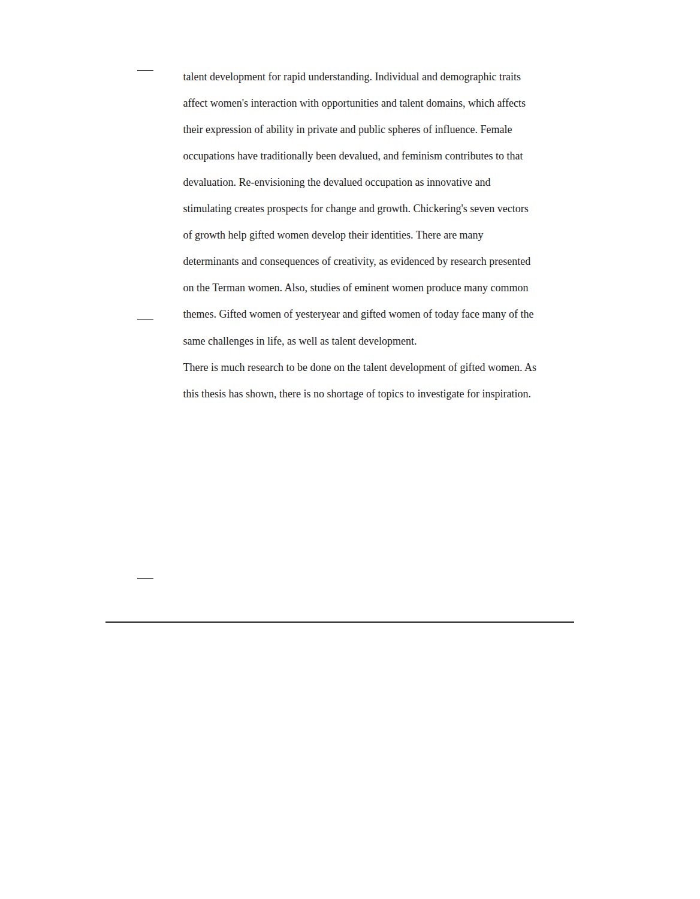talent development for rapid understanding. Individual and demographic traits affect women's interaction with opportunities and talent domains, which affects their expression of ability in private and public spheres of influence. Female occupations have traditionally been devalued, and feminism contributes to that devaluation. Re-envisioning the devalued occupation as innovative and stimulating creates prospects for change and growth. Chickering's seven vectors of growth help gifted women develop their identities. There are many determinants and consequences of creativity, as evidenced by research presented on the Terman women. Also, studies of eminent women produce many common themes. Gifted women of yesteryear and gifted women of today face many of the same challenges in life, as well as talent development.
There is much research to be done on the talent development of gifted women. As this thesis has shown, there is no shortage of topics to investigate for inspiration.